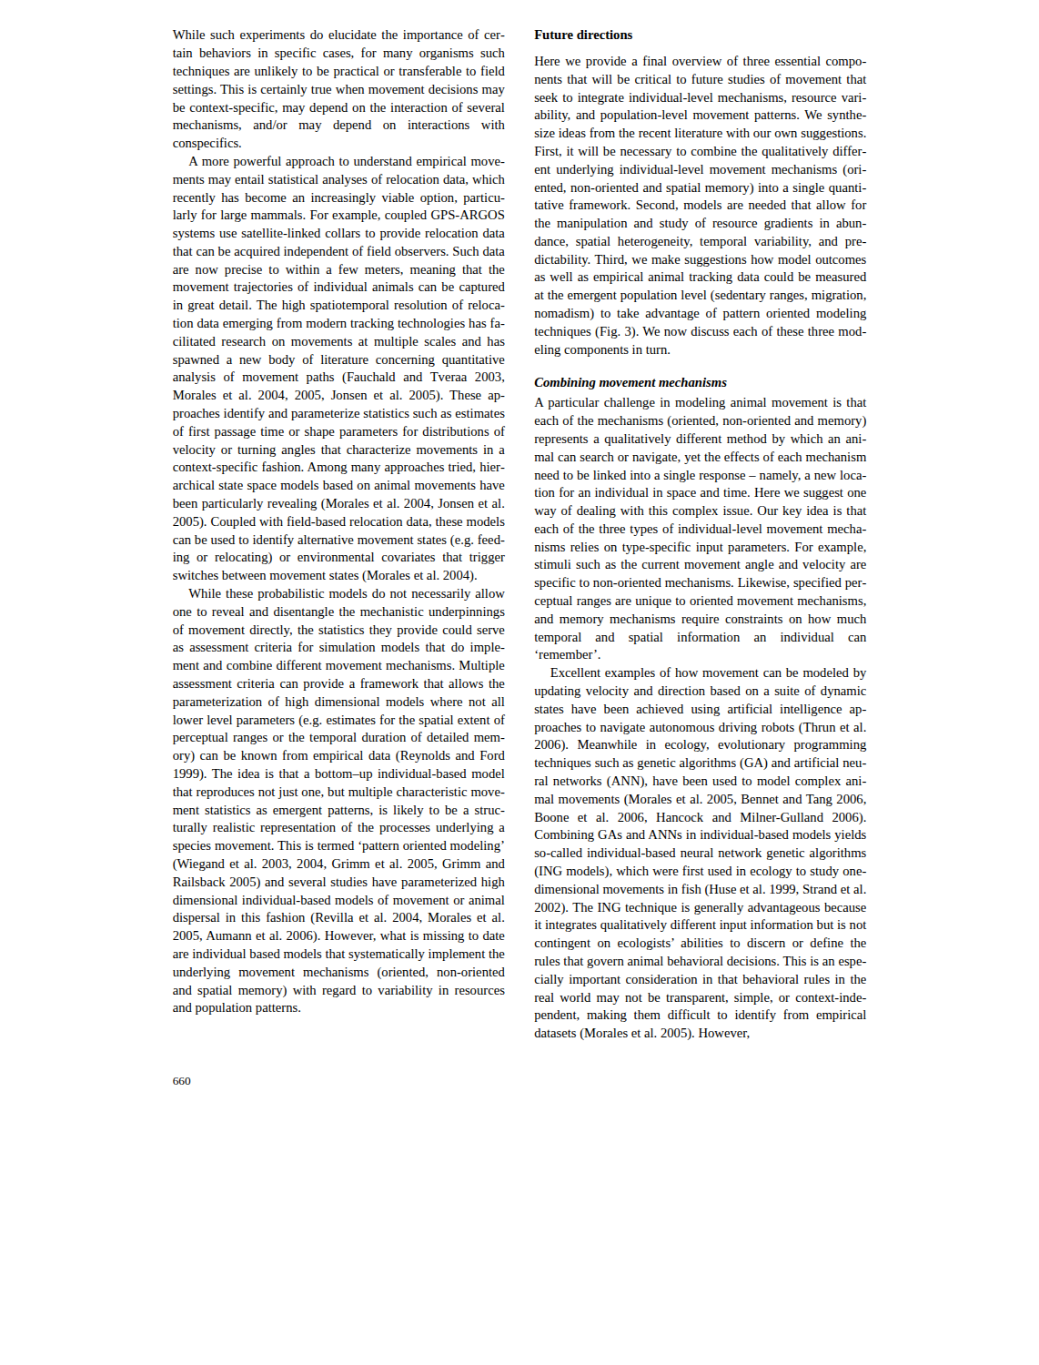While such experiments do elucidate the importance of certain behaviors in specific cases, for many organisms such techniques are unlikely to be practical or transferable to field settings. This is certainly true when movement decisions may be context-specific, may depend on the interaction of several mechanisms, and/or may depend on interactions with conspecifics.
A more powerful approach to understand empirical movements may entail statistical analyses of relocation data, which recently has become an increasingly viable option, particularly for large mammals. For example, coupled GPS-ARGOS systems use satellite-linked collars to provide relocation data that can be acquired independent of field observers. Such data are now precise to within a few meters, meaning that the movement trajectories of individual animals can be captured in great detail. The high spatiotemporal resolution of relocation data emerging from modern tracking technologies has facilitated research on movements at multiple scales and has spawned a new body of literature concerning quantitative analysis of movement paths (Fauchald and Tveraa 2003, Morales et al. 2004, 2005, Jonsen et al. 2005). These approaches identify and parameterize statistics such as estimates of first passage time or shape parameters for distributions of velocity or turning angles that characterize movements in a context-specific fashion. Among many approaches tried, hierarchical state space models based on animal movements have been particularly revealing (Morales et al. 2004, Jonsen et al. 2005). Coupled with field-based relocation data, these models can be used to identify alternative movement states (e.g. feeding or relocating) or environmental covariates that trigger switches between movement states (Morales et al. 2004).
While these probabilistic models do not necessarily allow one to reveal and disentangle the mechanistic underpinnings of movement directly, the statistics they provide could serve as assessment criteria for simulation models that do implement and combine different movement mechanisms. Multiple assessment criteria can provide a framework that allows the parameterization of high dimensional models where not all lower level parameters (e.g. estimates for the spatial extent of perceptual ranges or the temporal duration of detailed memory) can be known from empirical data (Reynolds and Ford 1999). The idea is that a bottom–up individual-based model that reproduces not just one, but multiple characteristic movement statistics as emergent patterns, is likely to be a structurally realistic representation of the processes underlying a species movement. This is termed ‘pattern oriented modeling’ (Wiegand et al. 2003, 2004, Grimm et al. 2005, Grimm and Railsback 2005) and several studies have parameterized high dimensional individual-based models of movement or animal dispersal in this fashion (Revilla et al. 2004, Morales et al. 2005, Aumann et al. 2006). However, what is missing to date are individual based models that systematically implement the underlying movement mechanisms (oriented, non-oriented and spatial memory) with regard to variability in resources and population patterns.
Future directions
Here we provide a final overview of three essential components that will be critical to future studies of movement that seek to integrate individual-level mechanisms, resource variability, and population-level movement patterns. We synthesize ideas from the recent literature with our own suggestions. First, it will be necessary to combine the qualitatively different underlying individual-level movement mechanisms (oriented, non-oriented and spatial memory) into a single quantitative framework. Second, models are needed that allow for the manipulation and study of resource gradients in abundance, spatial heterogeneity, temporal variability, and predictability. Third, we make suggestions how model outcomes as well as empirical animal tracking data could be measured at the emergent population level (sedentary ranges, migration, nomadism) to take advantage of pattern oriented modeling techniques (Fig. 3). We now discuss each of these three modeling components in turn.
Combining movement mechanisms
A particular challenge in modeling animal movement is that each of the mechanisms (oriented, non-oriented and memory) represents a qualitatively different method by which an animal can search or navigate, yet the effects of each mechanism need to be linked into a single response – namely, a new location for an individual in space and time. Here we suggest one way of dealing with this complex issue. Our key idea is that each of the three types of individual-level movement mechanisms relies on type-specific input parameters. For example, stimuli such as the current movement angle and velocity are specific to non-oriented mechanisms. Likewise, specified perceptual ranges are unique to oriented movement mechanisms, and memory mechanisms require constraints on how much temporal and spatial information an individual can ‘remember’.
Excellent examples of how movement can be modeled by updating velocity and direction based on a suite of dynamic states have been achieved using artificial intelligence approaches to navigate autonomous driving robots (Thrun et al. 2006). Meanwhile in ecology, evolutionary programming techniques such as genetic algorithms (GA) and artificial neural networks (ANN), have been used to model complex animal movements (Morales et al. 2005, Bennet and Tang 2006, Boone et al. 2006, Hancock and Milner-Gulland 2006). Combining GAs and ANNs in individual-based models yields so-called individual-based neural network genetic algorithms (ING models), which were first used in ecology to study one-dimensional movements in fish (Huse et al. 1999, Strand et al. 2002). The ING technique is generally advantageous because it integrates qualitatively different input information but is not contingent on ecologists’ abilities to discern or define the rules that govern animal behavioral decisions. This is an especially important consideration in that behavioral rules in the real world may not be transparent, simple, or context-independent, making them difficult to identify from empirical datasets (Morales et al. 2005). However,
660